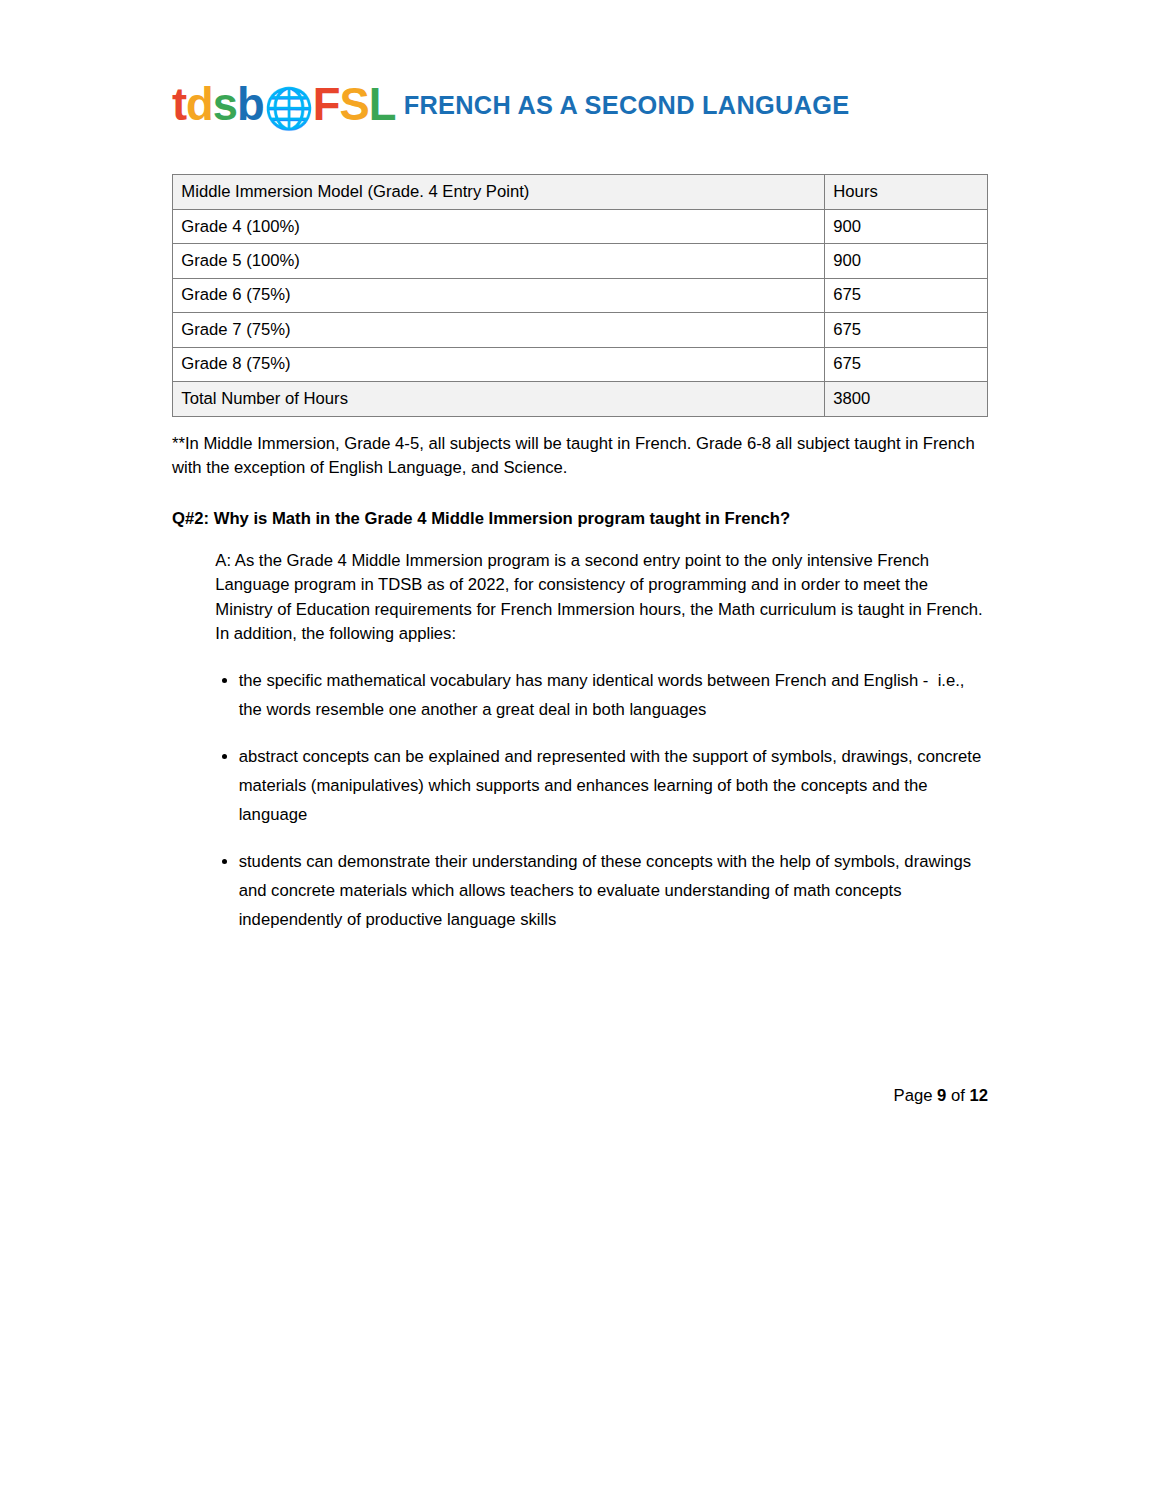tdsb🌐FSL
FRENCH AS A SECOND LANGUAGE
| Middle Immersion Model (Grade. 4 Entry Point) | Hours |
| --- | --- |
| Grade 4 (100%) | 900 |
| Grade 5 (100%) | 900 |
| Grade 6 (75%) | 675 |
| Grade 7 (75%) | 675 |
| Grade 8 (75%) | 675 |
| Total Number of Hours | 3800 |
**In Middle Immersion, Grade 4-5, all subjects will be taught in French. Grade 6-8 all subject taught in French with the exception of English Language, and Science.
Q#2: Why is Math in the Grade 4 Middle Immersion program taught in French?
A: As the Grade 4 Middle Immersion program is a second entry point to the only intensive French Language program in TDSB as of 2022, for consistency of programming and in order to meet the Ministry of Education requirements for French Immersion hours, the Math curriculum is taught in French. In addition, the following applies:
the specific mathematical vocabulary has many identical words between French and English - i.e., the words resemble one another a great deal in both languages
abstract concepts can be explained and represented with the support of symbols, drawings, concrete materials (manipulatives) which supports and enhances learning of both the concepts and the language
students can demonstrate their understanding of these concepts with the help of symbols, drawings and concrete materials which allows teachers to evaluate understanding of math concepts independently of productive language skills
Page 9 of 12